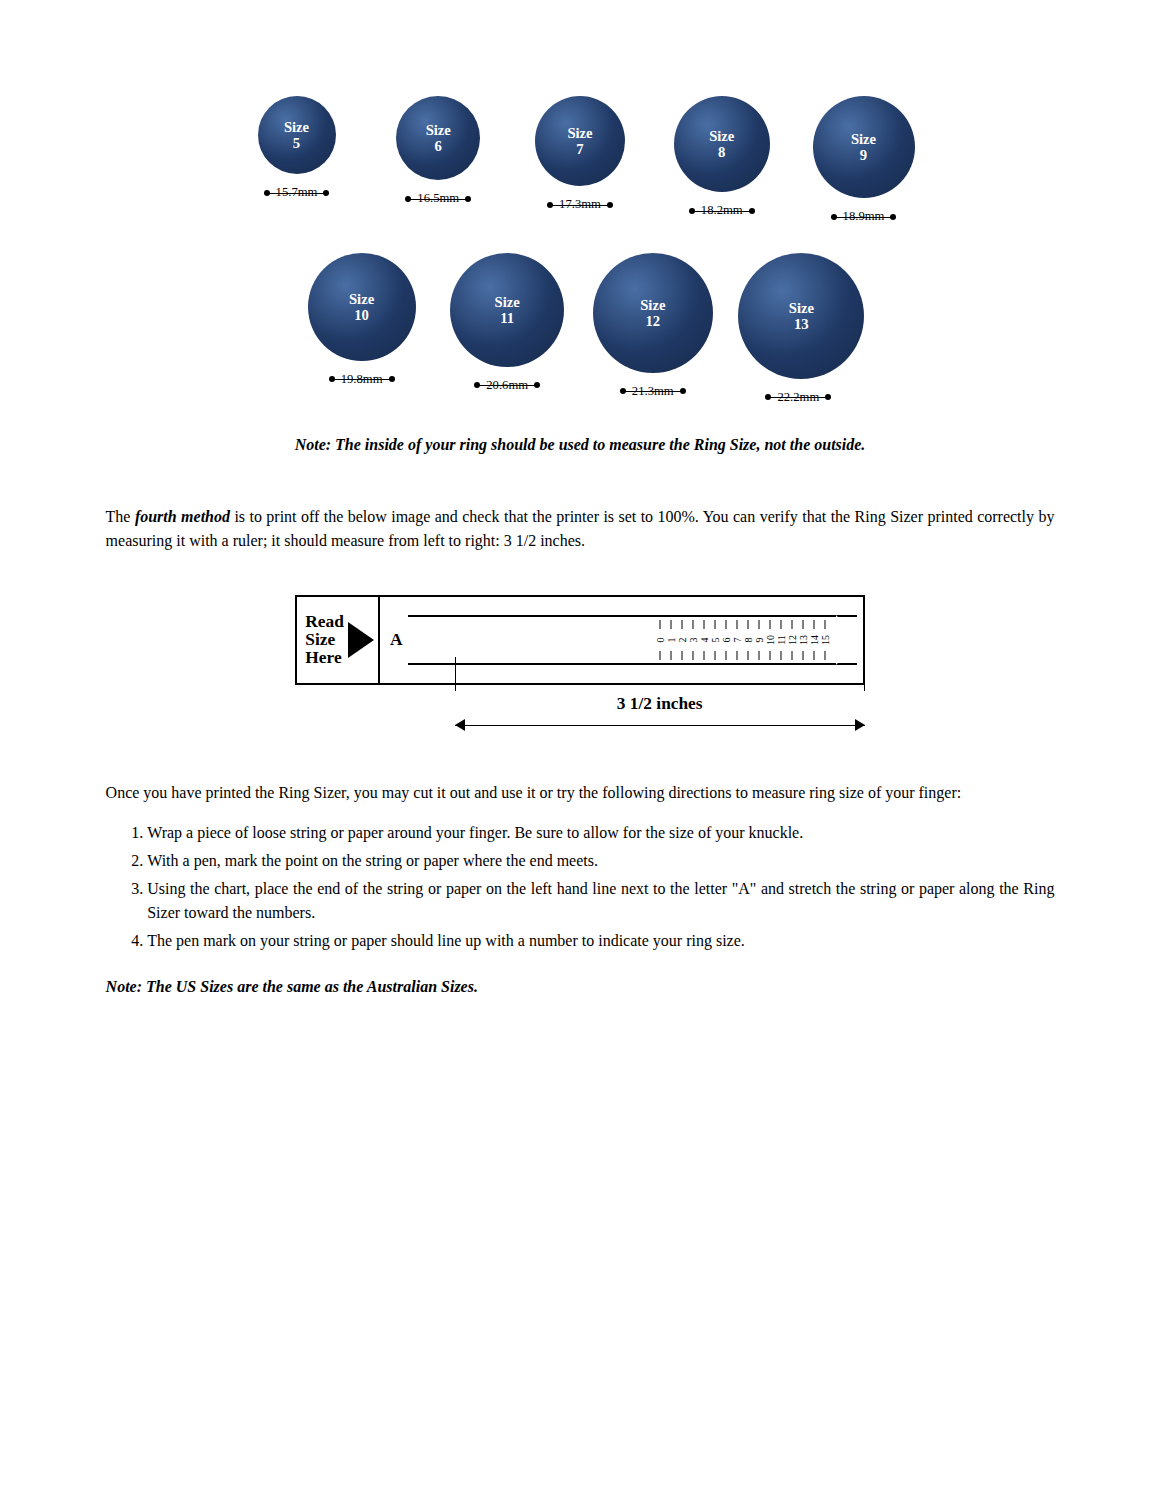Size
5
15.7mm
Size
6
16.5mm
Size
7
17.3mm
Size
8
18.2mm
Size
9
18.9mm
Size
10
19.8mm
Size
11
20.6mm
Size
12
21.3mm
Size
13
22.2mm
Note: The inside of your ring should be used to measure the Ring Size, not the outside.
The fourth method is to print off the below image and check that the printer is set to 100%. You can verify that the Ring Sizer printed correctly by measuring it with a ruler; it should measure from left to right: 3 1/2 inches.
Read Size Here
A
0
1
2
3
4
5
6
7
8
9
10
11
12
13
14
15
3 1/2 inches
Once you have printed the Ring Sizer, you may cut it out and use it or try the following directions to measure ring size of your finger:
Wrap a piece of loose string or paper around your finger. Be sure to allow for the size of your knuckle.
With a pen, mark the point on the string or paper where the end meets.
Using the chart, place the end of the string or paper on the left hand line next to the letter "A" and stretch the string or paper along the Ring Sizer toward the numbers.
The pen mark on your string or paper should line up with a number to indicate your ring size.
Note: The US Sizes are the same as the Australian Sizes.